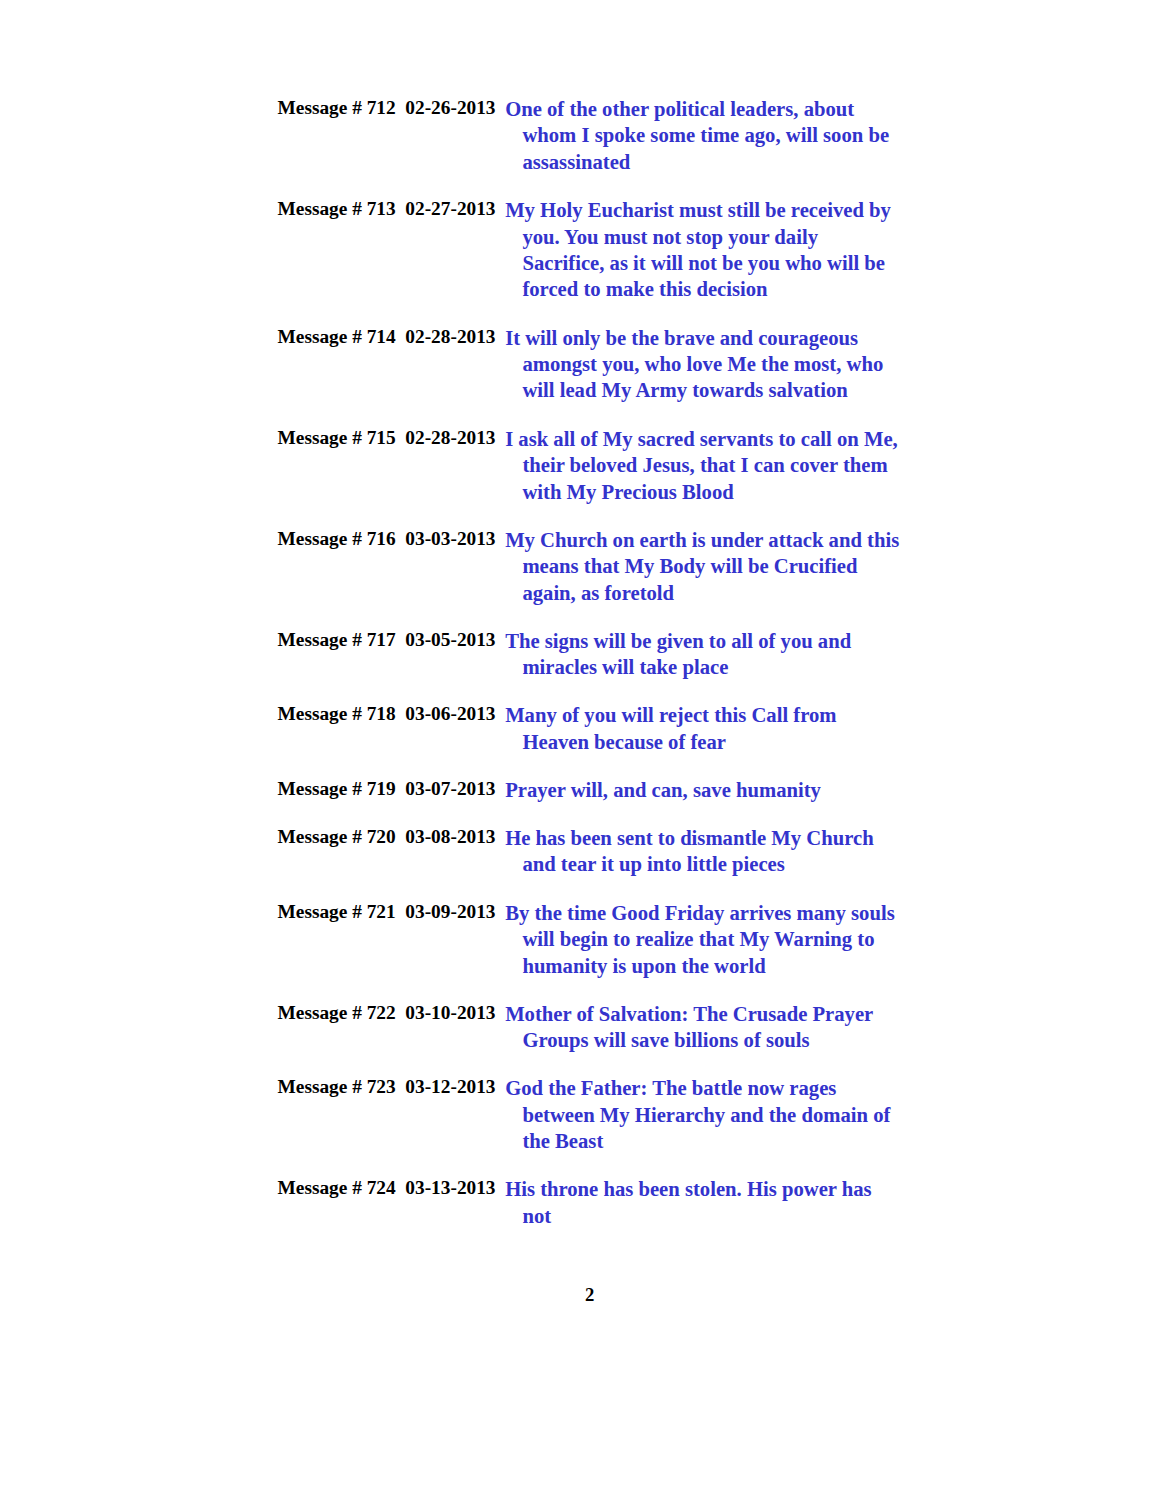| Message # 712 02-26-2013 | One of the other political leaders, about whom I spoke some time ago, will soon be assassinated |
| Message # 713 02-27-2013 | My Holy Eucharist must still be received by you. You must not stop your daily Sacrifice, as it will not be you who will be forced to make this decision |
| Message # 714 02-28-2013 | It will only be the brave and courageous amongst you, who love Me the most, who will lead My Army towards salvation |
| Message # 715 02-28-2013 | I ask all of My sacred servants to call on Me, their beloved Jesus, that I can cover them with My Precious Blood |
| Message # 716 03-03-2013 | My Church on earth is under attack and this means that My Body will be Crucified again, as foretold |
| Message # 717 03-05-2013 | The signs will be given to all of you and miracles will take place |
| Message # 718 03-06-2013 | Many of you will reject this Call from Heaven because of fear |
| Message # 719 03-07-2013 | Prayer will, and can, save humanity |
| Message # 720 03-08-2013 | He has been sent to dismantle My Church and tear it up into little pieces |
| Message # 721 03-09-2013 | By the time Good Friday arrives many souls will begin to realize that My Warning to humanity is upon the world |
| Message # 722 03-10-2013 | Mother of Salvation: The Crusade Prayer Groups will save billions of souls |
| Message # 723 03-12-2013 | God the Father: The battle now rages between My Hierarchy and the domain of the Beast |
| Message # 724 03-13-2013 | His throne has been stolen. His power has not |
2